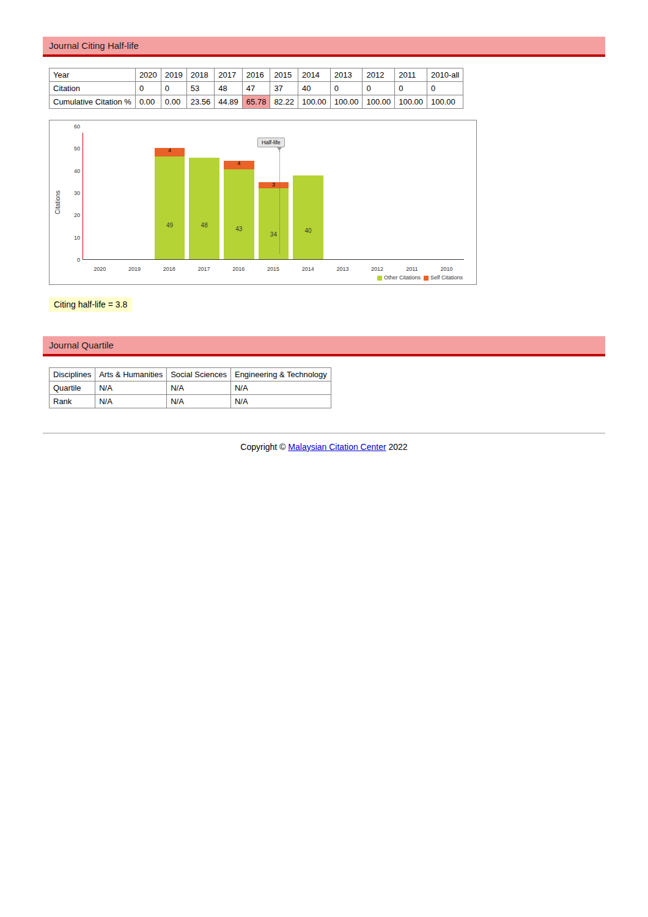Journal Citing Half-life
| Year | 2020 | 2019 | 2018 | 2017 | 2016 | 2015 | 2014 | 2013 | 2012 | 2011 | 2010-all |
| Citation | 0 | 0 | 53 | 48 | 47 | 37 | 40 | 0 | 0 | 0 | 0 |
| Cumulative Citation % | 0.00 | 0.00 | 23.56 | 44.89 | 65.78 | 82.22 | 100.00 | 100.00 | 100.00 | 100.00 | 100.00 |
Citations
60 50 40 30 20 10 0
4
49
48
4
43
3
34
40
20202019201820172016201520142013201220112010
Half-life
Other Citations Self Citations
Citing half-life = 3.8
Journal Quartile
| Disciplines | Arts & Humanities | Social Sciences | Engineering & Technology |
| Quartile | N/A | N/A | N/A |
| Rank | N/A | N/A | N/A |
Copyright © Malaysian Citation Center 2022